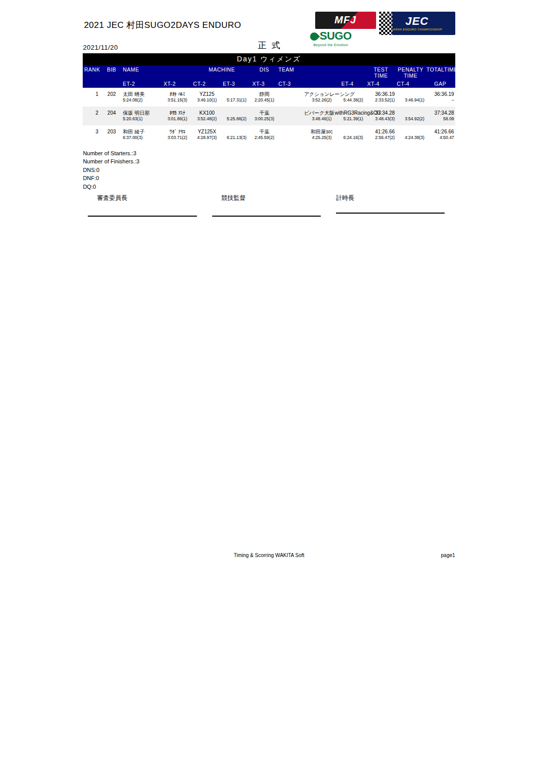MFJ
JEC
JAPAN ENDURO CHAMPIONSHIP
2021 JEC 村田SUGO2DAYS ENDURO
SUGO
Beyond the Emotion
2021/11/20
正式
Day1 ウィメンズ
| RANK | BIB | NAME | | MACHINE | DIS | TEAM | | TEST TIME | PENALTY TIME | TOTALTIME |
| --- | --- | --- | --- | --- | --- | --- | --- | --- | --- | --- |
| | | ET-2 | XT-2 | CT-2 | ET-3 | XT-3 | CT-3 | | ET-4 | XT-4 | CT-4 | GAP |
| 1 | 202 | 太田 晴美 | ｵｵﾀ ﾊﾙﾐ | YZ125 | | 静岡 | | アクションレーシング | | 36:36.19 | | 36:36.19 |
| | | 5:24.08(2) | 3:51.15(3) | 3:46.10(1) | 5:17.31(1) | 2:20.45(1) | | 3:52.26(2) | 5:44.38(2) | 2:33.52(1) | 3:46.94(1) | – |
| 2 | 204 | 保坂 明日那 | ﾎｻｶ ｱｽﾅ | KX100 | | 千葉 | | ビバーク大阪withRG3Racing&CG | | 37:34.28 | | 37:34.28 |
| | | 5:20.63(1) | 3:01.86(1) | 3:52.48(2) | 5:25.86(2) | 3:00.25(3) | | 3:48.46(1) | 5:21.39(1) | 3:48.43(3) | 3:54.92(2) | 58.09 |
| 3 | 203 | 和田 綾子 | ﾜﾀﾞ ｱﾔｺ | YZ125X | | 千葉 | | 和田屋src | | 41:26.66 | | 41:26.66 |
| | | 6:37.00(3) | 3:03.71(2) | 4:28.97(3) | 6:21.13(3) | 2:45.59(2) | | 4:25.25(3) | 6:24.16(3) | 2:56.47(2) | 4:24.38(3) | 4:50.47 |
Number of Starters.:3
Number of Finishers.:3
DNS:0
DNF:0
DQ:0
審査委員長
競技監督
計時長
Timing & Scorring WAKITA Soft
page1